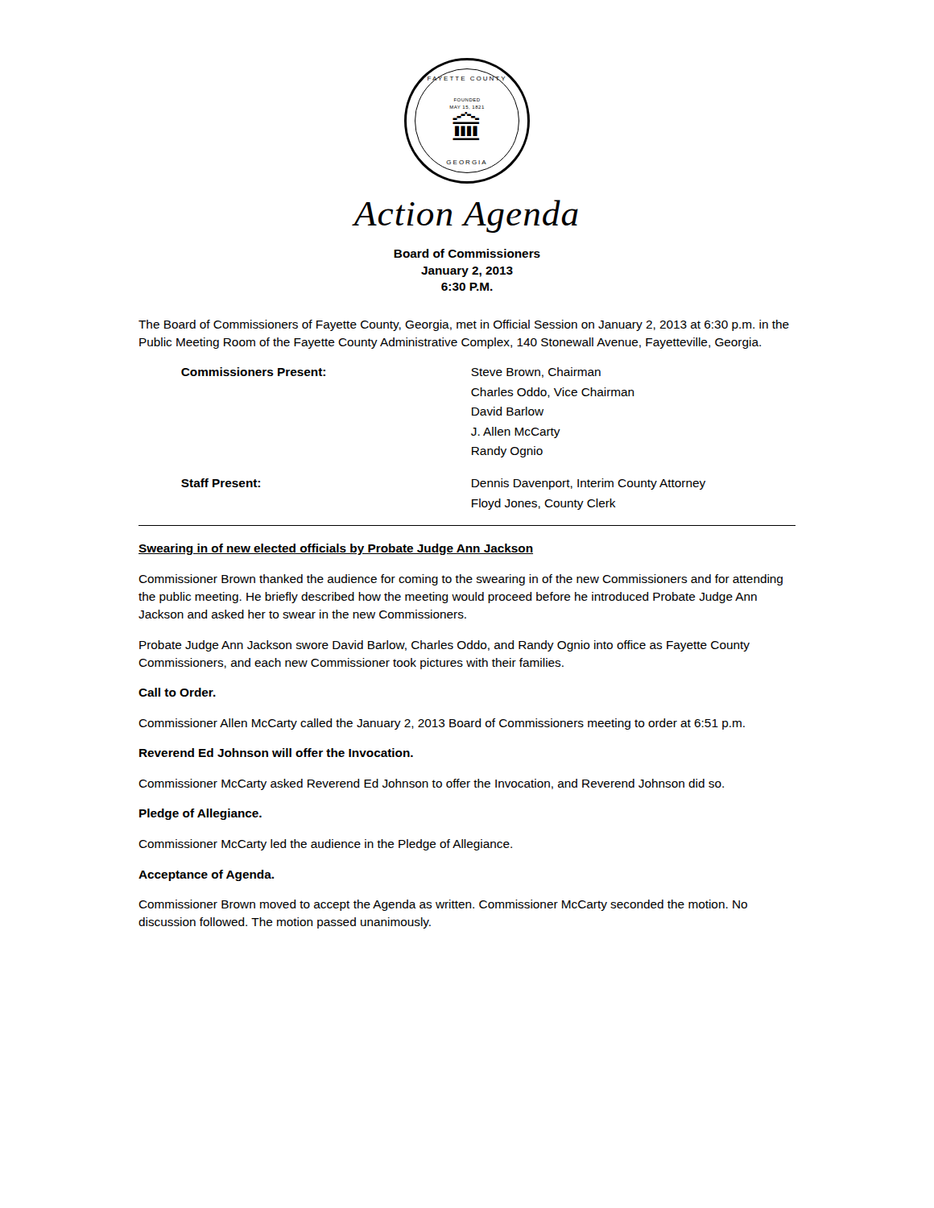FAYETTE COUNTY
FOUNDED
MAY 15, 1821
🏛
GEORGIA
Action Agenda
Board of Commissioners
January 2, 2013
6:30 P.M.
The Board of Commissioners of Fayette County, Georgia, met in Official Session on January 2, 2013 at 6:30 p.m. in the Public Meeting Room of the Fayette County Administrative Complex, 140 Stonewall Avenue, Fayetteville, Georgia.
| Commissioners Present: | Steve Brown, Chairman |
| | Charles Oddo, Vice Chairman |
| | David Barlow |
| | J. Allen McCarty |
| | Randy Ognio |
| Staff Present: | Dennis Davenport, Interim County Attorney |
| | Floyd Jones, County Clerk |
Swearing in of new elected officials by Probate Judge Ann Jackson
Commissioner Brown thanked the audience for coming to the swearing in of the new Commissioners and for attending the public meeting. He briefly described how the meeting would proceed before he introduced Probate Judge Ann Jackson and asked her to swear in the new Commissioners.
Probate Judge Ann Jackson swore David Barlow, Charles Oddo, and Randy Ognio into office as Fayette County Commissioners, and each new Commissioner took pictures with their families.
Call to Order.
Commissioner Allen McCarty called the January 2, 2013 Board of Commissioners meeting to order at 6:51 p.m.
Reverend Ed Johnson will offer the Invocation.
Commissioner McCarty asked Reverend Ed Johnson to offer the Invocation, and Reverend Johnson did so.
Pledge of Allegiance.
Commissioner McCarty led the audience in the Pledge of Allegiance.
Acceptance of Agenda.
Commissioner Brown moved to accept the Agenda as written. Commissioner McCarty seconded the motion. No discussion followed. The motion passed unanimously.